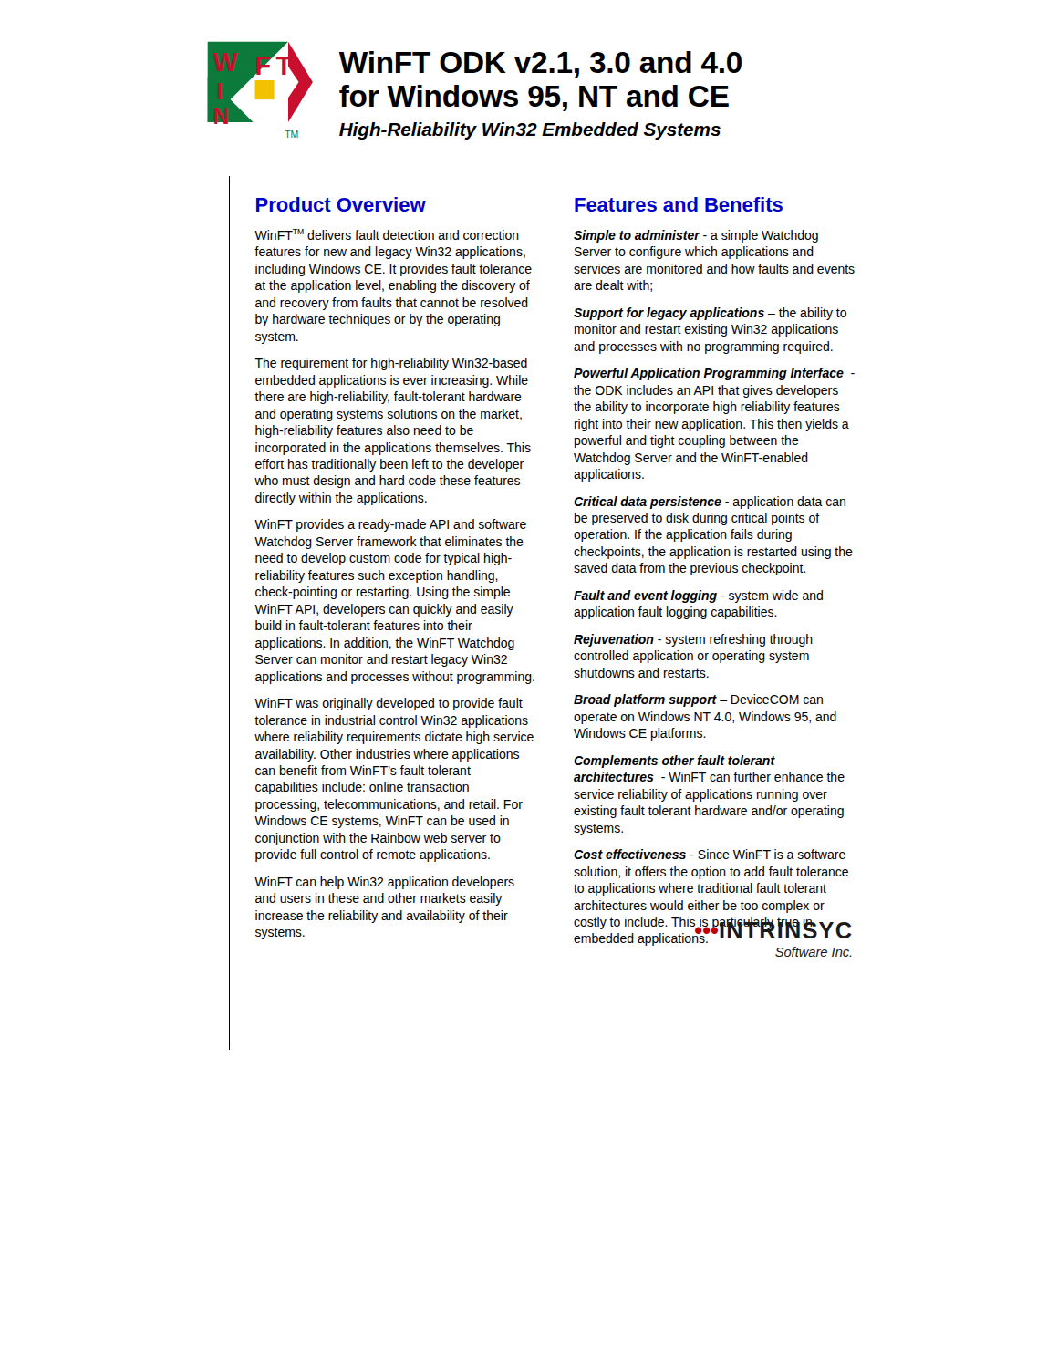W I N F T TM
WinFT ODK v2.1, 3.0 and 4.0
for Windows 95, NT and CE
High-Reliability Win32 Embedded Systems
Product Overview
WinFTTM delivers fault detection and correction features for new and legacy Win32 applications, including Windows CE. It provides fault tolerance at the application level, enabling the discovery of and recovery from faults that cannot be resolved by hardware techniques or by the operating system.
The requirement for high-reliability Win32-based embedded applications is ever increasing. While there are high-reliability, fault-tolerant hardware and operating systems solutions on the market, high-reliability features also need to be incorporated in the applications themselves. This effort has traditionally been left to the developer who must design and hard code these features directly within the applications.
WinFT provides a ready-made API and software Watchdog Server framework that eliminates the need to develop custom code for typical high-reliability features such exception handling, check-pointing or restarting. Using the simple WinFT API, developers can quickly and easily build in fault-tolerant features into their applications. In addition, the WinFT Watchdog Server can monitor and restart legacy Win32 applications and processes without programming.
WinFT was originally developed to provide fault tolerance in industrial control Win32 applications where reliability requirements dictate high service availability. Other industries where applications can benefit from WinFT’s fault tolerant capabilities include: online transaction processing, telecommunications, and retail. For Windows CE systems, WinFT can be used in conjunction with the Rainbow web server to provide full control of remote applications.
WinFT can help Win32 application developers and users in these and other markets easily increase the reliability and availability of their systems.
Features and Benefits
Simple to administer - a simple Watchdog Server to configure which applications and services are monitored and how faults and events are dealt with;
Support for legacy applications – the ability to monitor and restart existing Win32 applications and processes with no programming required.
Powerful Application Programming Interface - the ODK includes an API that gives developers the ability to incorporate high reliability features right into their new application. This then yields a powerful and tight coupling between the Watchdog Server and the WinFT-enabled applications.
Critical data persistence - application data can be preserved to disk during critical points of operation. If the application fails during checkpoints, the application is restarted using the saved data from the previous checkpoint.
Fault and event logging - system wide and application fault logging capabilities.
Rejuvenation - system refreshing through controlled application or operating system shutdowns and restarts.
Broad platform support – DeviceCOM can operate on Windows NT 4.0, Windows 95, and Windows CE platforms.
Complements other fault tolerant architectures - WinFT can further enhance the service reliability of applications running over existing fault tolerant hardware and/or operating systems.
Cost effectiveness - Since WinFT is a software solution, it offers the option to add fault tolerance to applications where traditional fault tolerant architectures would either be too complex or costly to include. This is particularly true in embedded applications.
•••INTRINSYC
Software Inc.